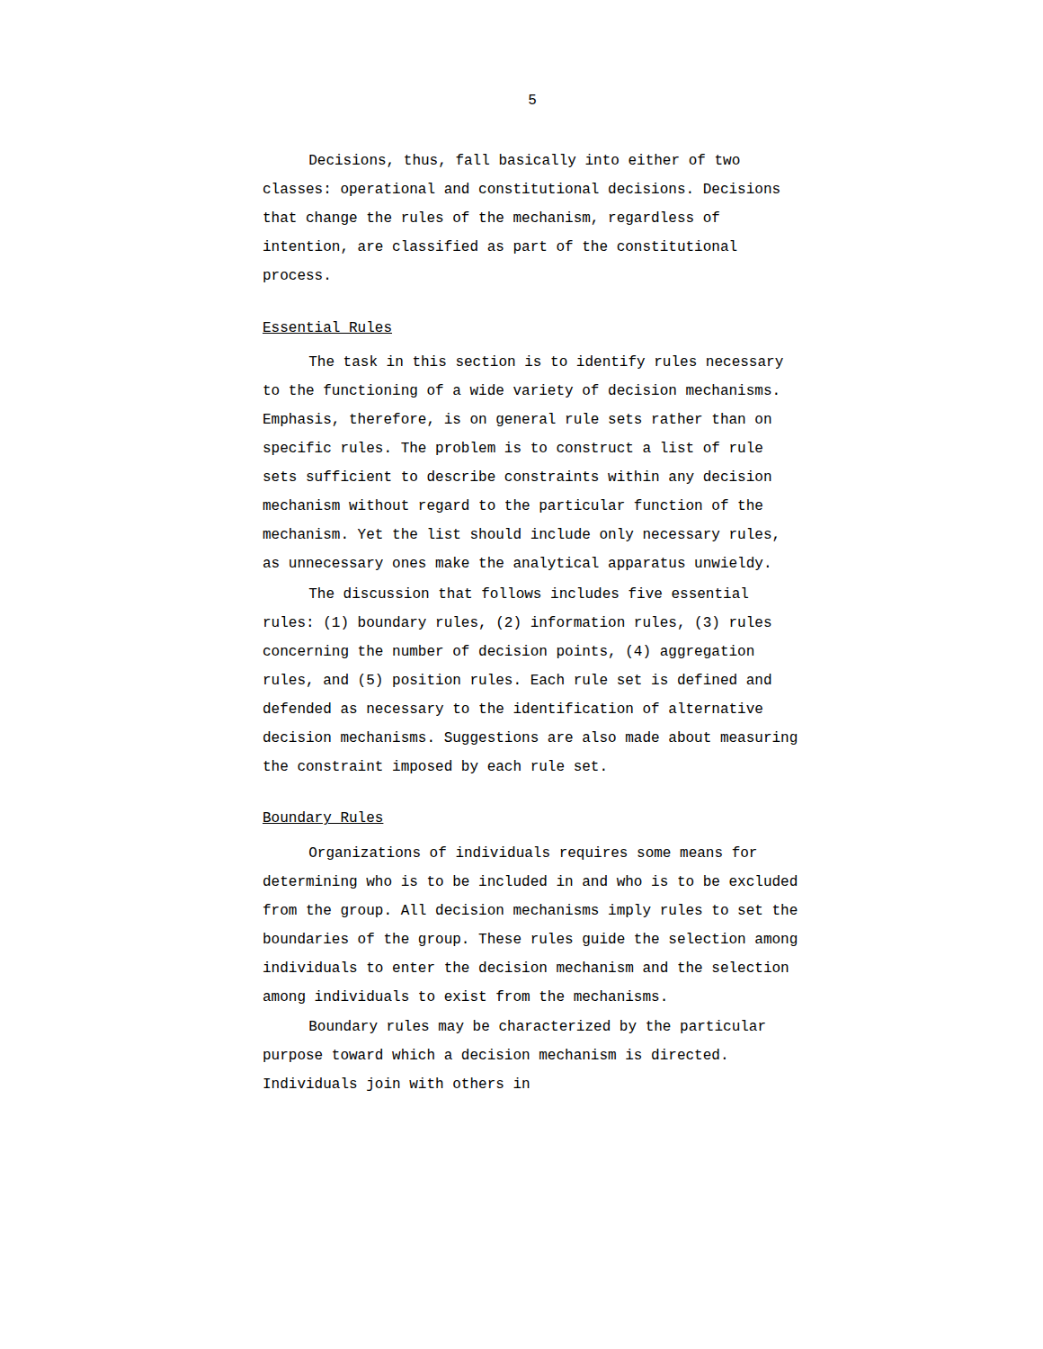5
Decisions, thus, fall basically into either of two classes: operational and constitutional decisions. Decisions that change the rules of the mechanism, regardless of intention, are classified as part of the constitutional process.
Essential Rules
The task in this section is to identify rules necessary to the functioning of a wide variety of decision mechanisms. Emphasis, therefore, is on general rule sets rather than on specific rules. The problem is to construct a list of rule sets sufficient to describe constraints within any decision mechanism without regard to the particular function of the mechanism. Yet the list should include only necessary rules, as unnecessary ones make the analytical apparatus unwieldy.
The discussion that follows includes five essential rules: (1) boundary rules, (2) information rules, (3) rules concerning the number of decision points, (4) aggregation rules, and (5) position rules. Each rule set is defined and defended as necessary to the identification of alternative decision mechanisms. Suggestions are also made about measuring the constraint imposed by each rule set.
Boundary Rules
Organizations of individuals requires some means for determining who is to be included in and who is to be excluded from the group. All decision mechanisms imply rules to set the boundaries of the group. These rules guide the selection among individuals to enter the decision mechanism and the selection among individuals to exist from the mechanisms.
Boundary rules may be characterized by the particular purpose toward which a decision mechanism is directed. Individuals join with others in